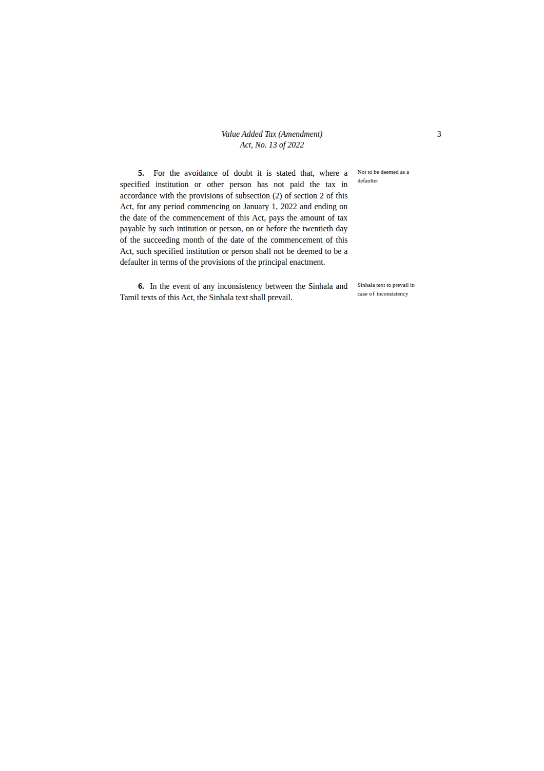3 Value Added Tax (Amendment) Act, No. 13 of 2022
Not to be deemed as a defaulter
5. For the avoidance of doubt it is stated that, where a specified institution or other person has not paid the tax in accordance with the provisions of subsection (2) of section 2 of this Act, for any period commencing on January 1, 2022 and ending on the date of the commencement of this Act, pays the amount of tax payable by such intitution or person, on or before the twentieth day of the succeeding month of the date of the commencement of this Act, such specified institution or person shall not be deemed to be a defaulter in terms of the provisions of the principal enactment.
Sinhala text to prevail in case of inconsistency
6. In the event of any inconsistency between the Sinhala and Tamil texts of this Act, the Sinhala text shall prevail.